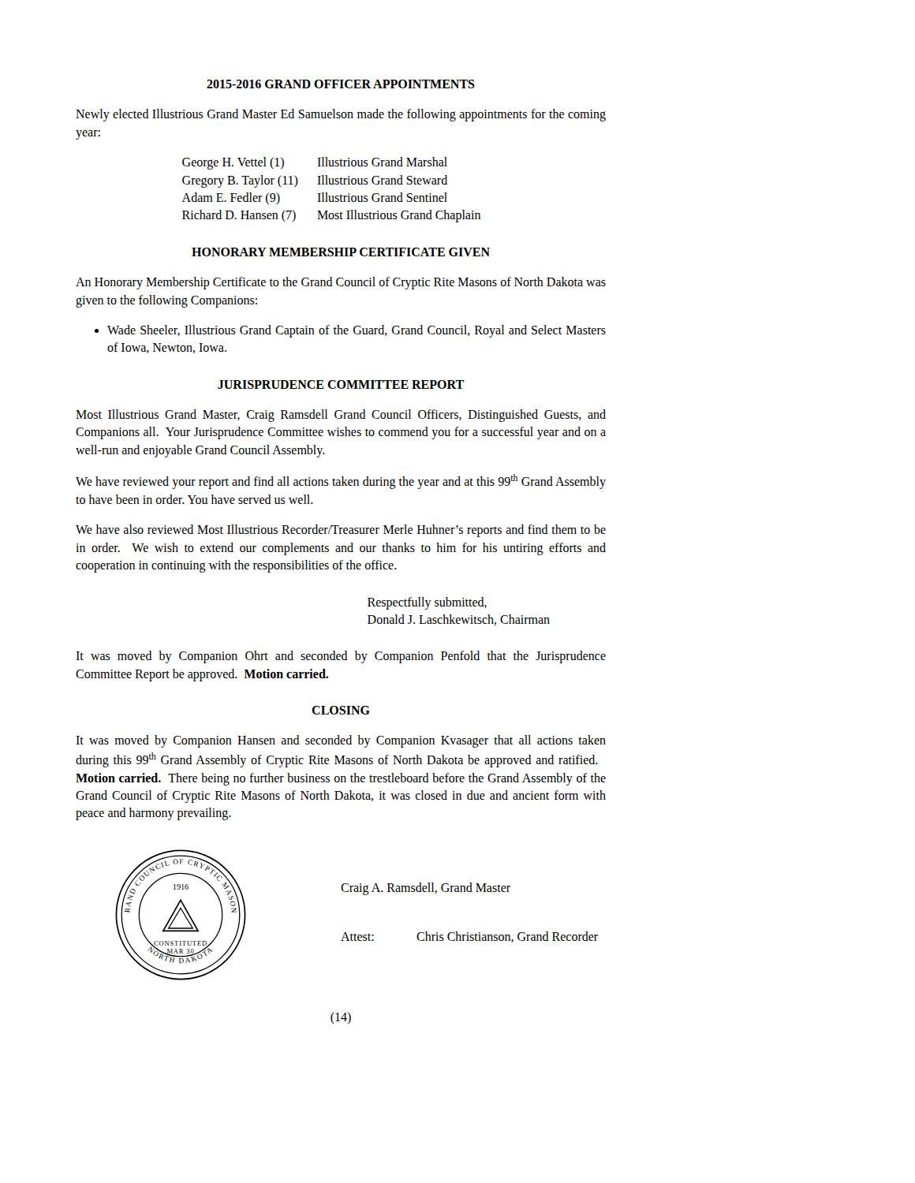2015-2016 Grand Officer Appointments
Newly elected Illustrious Grand Master Ed Samuelson made the following appointments for the coming year:
| George H. Vettel (1) | Illustrious Grand Marshal |
| Gregory B. Taylor (11) | Illustrious Grand Steward |
| Adam E. Fedler (9) | Illustrious Grand Sentinel |
| Richard D. Hansen (7) | Most Illustrious Grand Chaplain |
Honorary Membership Certificate Given
An Honorary Membership Certificate to the Grand Council of Cryptic Rite Masons of North Dakota was given to the following Companions:
Wade Sheeler, Illustrious Grand Captain of the Guard, Grand Council, Royal and Select Masters of Iowa, Newton, Iowa.
Jurisprudence Committee Report
Most Illustrious Grand Master, Craig Ramsdell Grand Council Officers, Distinguished Guests, and Companions all. Your Jurisprudence Committee wishes to commend you for a successful year and on a well-run and enjoyable Grand Council Assembly.
We have reviewed your report and find all actions taken during the year and at this 99th Grand Assembly to have been in order. You have served us well.
We have also reviewed Most Illustrious Recorder/Treasurer Merle Huhner’s reports and find them to be in order. We wish to extend our complements and our thanks to him for his untiring efforts and cooperation in continuing with the responsibilities of the office.
Respectfully submitted,
Donald J. Laschkewitsch, Chairman
It was moved by Companion Ohrt and seconded by Companion Penfold that the Jurisprudence Committee Report be approved. Motion carried.
Closing
It was moved by Companion Hansen and seconded by Companion Kvasager that all actions taken during this 99th Grand Assembly of Cryptic Rite Masons of North Dakota be approved and ratified. Motion carried. There being no further business on the trestleboard before the Grand Assembly of the Grand Council of Cryptic Rite Masons of North Dakota, it was closed in due and ancient form with peace and harmony prevailing.
GRAND COUNCIL OF CRYPTIC MASONS NORTH DAKOTA 1916 CONSTITUTED MAR 30
Craig A. Ramsdell, Grand Master
Attest: Chris Christianson, Grand Recorder
(14)